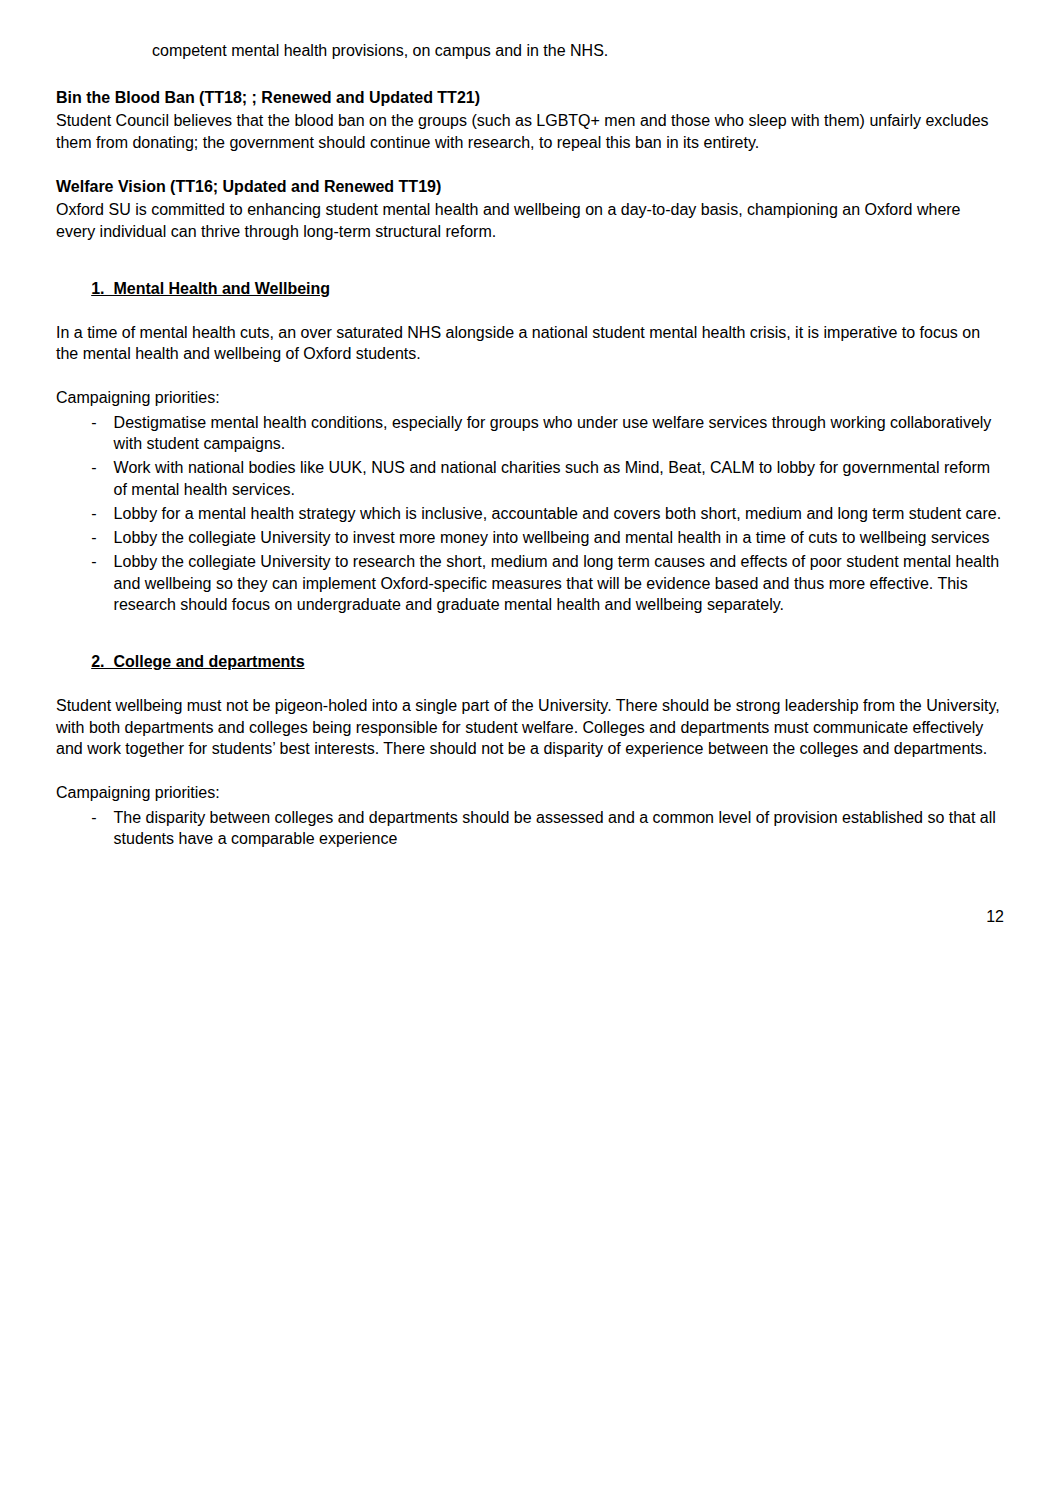competent mental health provisions, on campus and in the NHS.
Bin the Blood Ban (TT18; ; Renewed and Updated TT21)
Student Council believes that the blood ban on the groups (such as LGBTQ+ men and those who sleep with them) unfairly excludes them from donating; the government should continue with research, to repeal this ban in its entirety.
Welfare Vision (TT16; Updated and Renewed TT19)
Oxford SU is committed to enhancing student mental health and wellbeing on a day-to-day basis, championing an Oxford where every individual can thrive through long-term structural reform.
1. Mental Health and Wellbeing
In a time of mental health cuts, an over saturated NHS alongside a national student mental health crisis, it is imperative to focus on the mental health and wellbeing of Oxford students.
Campaigning priorities:
Destigmatise mental health conditions, especially for groups who under use welfare services through working collaboratively with student campaigns.
Work with national bodies like UUK, NUS and national charities such as Mind, Beat, CALM to lobby for governmental reform of mental health services.
Lobby for a mental health strategy which is inclusive, accountable and covers both short, medium and long term student care.
Lobby the collegiate University to invest more money into wellbeing and mental health in a time of cuts to wellbeing services
Lobby the collegiate University to research the short, medium and long term causes and effects of poor student mental health and wellbeing so they can implement Oxford-specific measures that will be evidence based and thus more effective. This research should focus on undergraduate and graduate mental health and wellbeing separately.
2. College and departments
Student wellbeing must not be pigeon-holed into a single part of the University. There should be strong leadership from the University, with both departments and colleges being responsible for student welfare. Colleges and departments must communicate effectively and work together for students’ best interests. There should not be a disparity of experience between the colleges and departments.
Campaigning priorities:
The disparity between colleges and departments should be assessed and a common level of provision established so that all students have a comparable experience
12